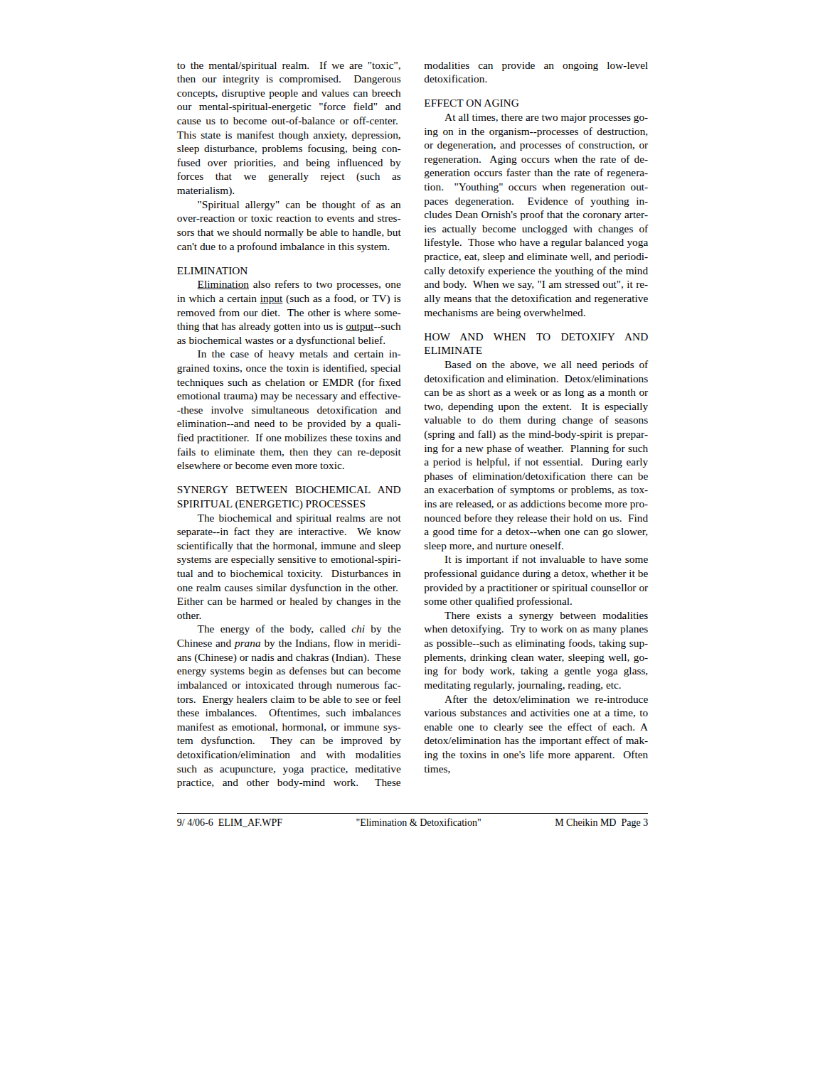to the mental/spiritual realm. If we are "toxic", then our integrity is compromised. Dangerous concepts, disruptive people and values can breech our mental-spiritual-energetic "force field" and cause us to become out-of-balance or off-center. This state is manifest though anxiety, depression, sleep disturbance, problems focusing, being confused over priorities, and being influenced by forces that we generally reject (such as materialism).
"Spiritual allergy" can be thought of as an over-reaction or toxic reaction to events and stressors that we should normally be able to handle, but can't due to a profound imbalance in this system.
Elimination
Elimination also refers to two processes, one in which a certain input (such as a food, or TV) is removed from our diet. The other is where something that has already gotten into us is output--such as biochemical wastes or a dysfunctional belief.
In the case of heavy metals and certain ingrained toxins, once the toxin is identified, special techniques such as chelation or EMDR (for fixed emotional trauma) may be necessary and effective--these involve simultaneous detoxification and elimination--and need to be provided by a qualified practitioner. If one mobilizes these toxins and fails to eliminate them, then they can re-deposit elsewhere or become even more toxic.
Synergy between biochemical and spiritual (energetic) processes
The biochemical and spiritual realms are not separate--in fact they are interactive. We know scientifically that the hormonal, immune and sleep systems are especially sensitive to emotional-spiritual and to biochemical toxicity. Disturbances in one realm causes similar dysfunction in the other. Either can be harmed or healed by changes in the other.
The energy of the body, called chi by the Chinese and prana by the Indians, flow in meridians (Chinese) or nadis and chakras (Indian). These energy systems begin as defenses but can become imbalanced or intoxicated through numerous factors. Energy healers claim to be able to see or feel these imbalances. Oftentimes, such imbalances manifest as emotional, hormonal, or immune system dysfunction. They can be improved by detoxification/elimination and with modalities such as acupuncture, yoga practice, meditative practice, and other body-mind work. These modalities can provide an ongoing low-level detoxification.
Effect on aging
At all times, there are two major processes going on in the organism--processes of destruction, or degeneration, and processes of construction, or regeneration. Aging occurs when the rate of degeneration occurs faster than the rate of regeneration. "Youthing" occurs when regeneration outpaces degeneration. Evidence of youthing includes Dean Ornish's proof that the coronary arteries actually become unclogged with changes of lifestyle. Those who have a regular balanced yoga practice, eat, sleep and eliminate well, and periodically detoxify experience the youthing of the mind and body. When we say, "I am stressed out", it really means that the detoxification and regenerative mechanisms are being overwhelmed.
How and when to detoxify and eliminate
Based on the above, we all need periods of detoxification and elimination. Detox/eliminations can be as short as a week or as long as a month or two, depending upon the extent. It is especially valuable to do them during change of seasons (spring and fall) as the mind-body-spirit is preparing for a new phase of weather. Planning for such a period is helpful, if not essential. During early phases of elimination/detoxification there can be an exacerbation of symptoms or problems, as toxins are released, or as addictions become more pronounced before they release their hold on us. Find a good time for a detox--when one can go slower, sleep more, and nurture oneself.
It is important if not invaluable to have some professional guidance during a detox, whether it be provided by a practitioner or spiritual counsellor or some other qualified professional.
There exists a synergy between modalities when detoxifying. Try to work on as many planes as possible--such as eliminating foods, taking supplements, drinking clean water, sleeping well, going for body work, taking a gentle yoga glass, meditating regularly, journaling, reading, etc.
After the detox/elimination we re-introduce various substances and activities one at a time, to enable one to clearly see the effect of each. A detox/elimination has the important effect of making the toxins in one's life more apparent. Often times,
9/ 4/06-6 ELIM_AF.WPF "Elimination & Detoxification" M Cheikin MD Page 3